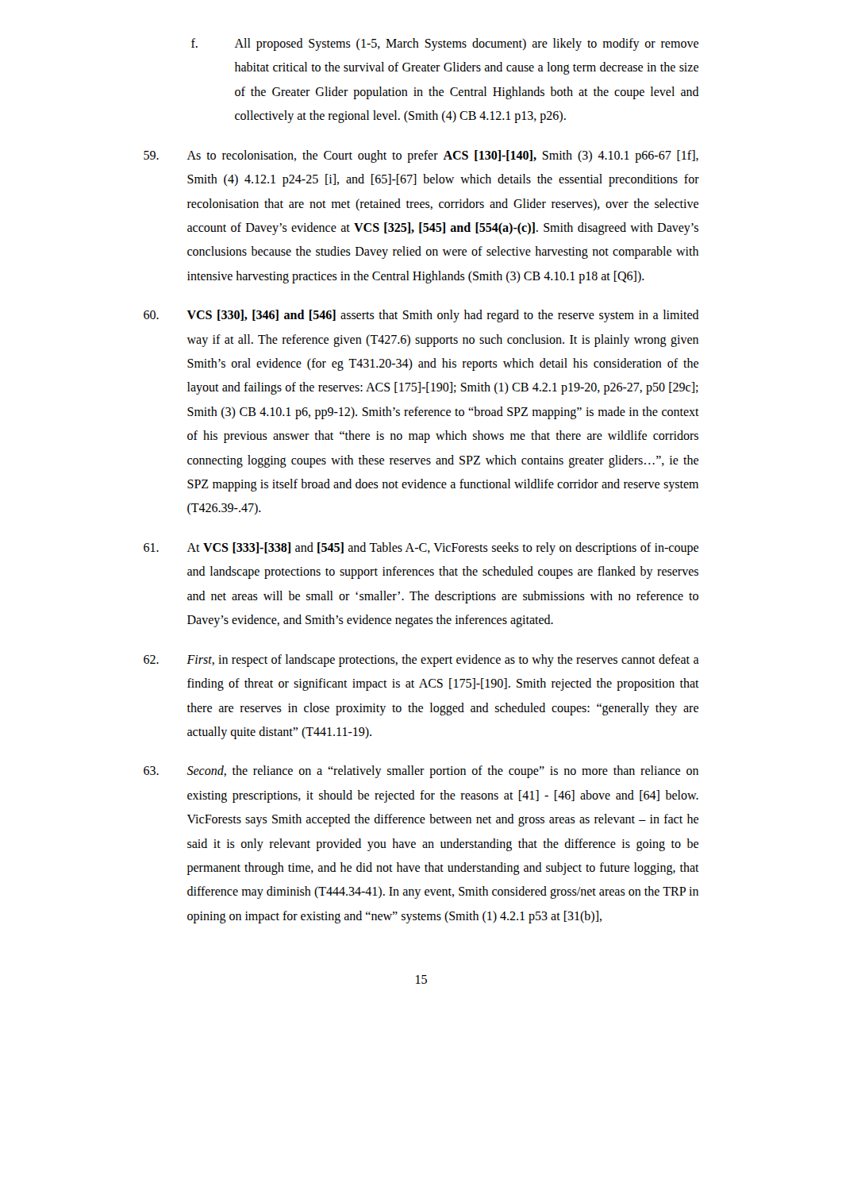f.
All proposed Systems (1-5, March Systems document) are likely to modify or remove habitat critical to the survival of Greater Gliders and cause a long term decrease in the size of the Greater Glider population in the Central Highlands both at the coupe level and collectively at the regional level. (Smith (4) CB 4.12.1 p13, p26).
59.
As to recolonisation, the Court ought to prefer ACS [130]-[140], Smith (3) 4.10.1 p66-67 [1f], Smith (4) 4.12.1 p24-25 [i], and [65]-[67] below which details the essential preconditions for recolonisation that are not met (retained trees, corridors and Glider reserves), over the selective account of Davey’s evidence at VCS [325], [545] and [554(a)-(c)]. Smith disagreed with Davey’s conclusions because the studies Davey relied on were of selective harvesting not comparable with intensive harvesting practices in the Central Highlands (Smith (3) CB 4.10.1 p18 at [Q6]).
60.
VCS [330], [346] and [546] asserts that Smith only had regard to the reserve system in a limited way if at all. The reference given (T427.6) supports no such conclusion. It is plainly wrong given Smith’s oral evidence (for eg T431.20-34) and his reports which detail his consideration of the layout and failings of the reserves: ACS [175]-[190]; Smith (1) CB 4.2.1 p19-20, p26-27, p50 [29c]; Smith (3) CB 4.10.1 p6, pp9-12). Smith’s reference to “broad SPZ mapping” is made in the context of his previous answer that “there is no map which shows me that there are wildlife corridors connecting logging coupes with these reserves and SPZ which contains greater gliders…”, ie the SPZ mapping is itself broad and does not evidence a functional wildlife corridor and reserve system (T426.39-.47).
61.
At VCS [333]-[338] and [545] and Tables A-C, VicForests seeks to rely on descriptions of in-coupe and landscape protections to support inferences that the scheduled coupes are flanked by reserves and net areas will be small or ‘smaller’. The descriptions are submissions with no reference to Davey’s evidence, and Smith’s evidence negates the inferences agitated.
62.
First, in respect of landscape protections, the expert evidence as to why the reserves cannot defeat a finding of threat or significant impact is at ACS [175]-[190]. Smith rejected the proposition that there are reserves in close proximity to the logged and scheduled coupes: “generally they are actually quite distant” (T441.11-19).
63.
Second, the reliance on a “relatively smaller portion of the coupe” is no more than reliance on existing prescriptions, it should be rejected for the reasons at [41] - [46] above and [64] below. VicForests says Smith accepted the difference between net and gross areas as relevant – in fact he said it is only relevant provided you have an understanding that the difference is going to be permanent through time, and he did not have that understanding and subject to future logging, that difference may diminish (T444.34-41). In any event, Smith considered gross/net areas on the TRP in opining on impact for existing and “new” systems (Smith (1) 4.2.1 p53 at [31(b)],
15